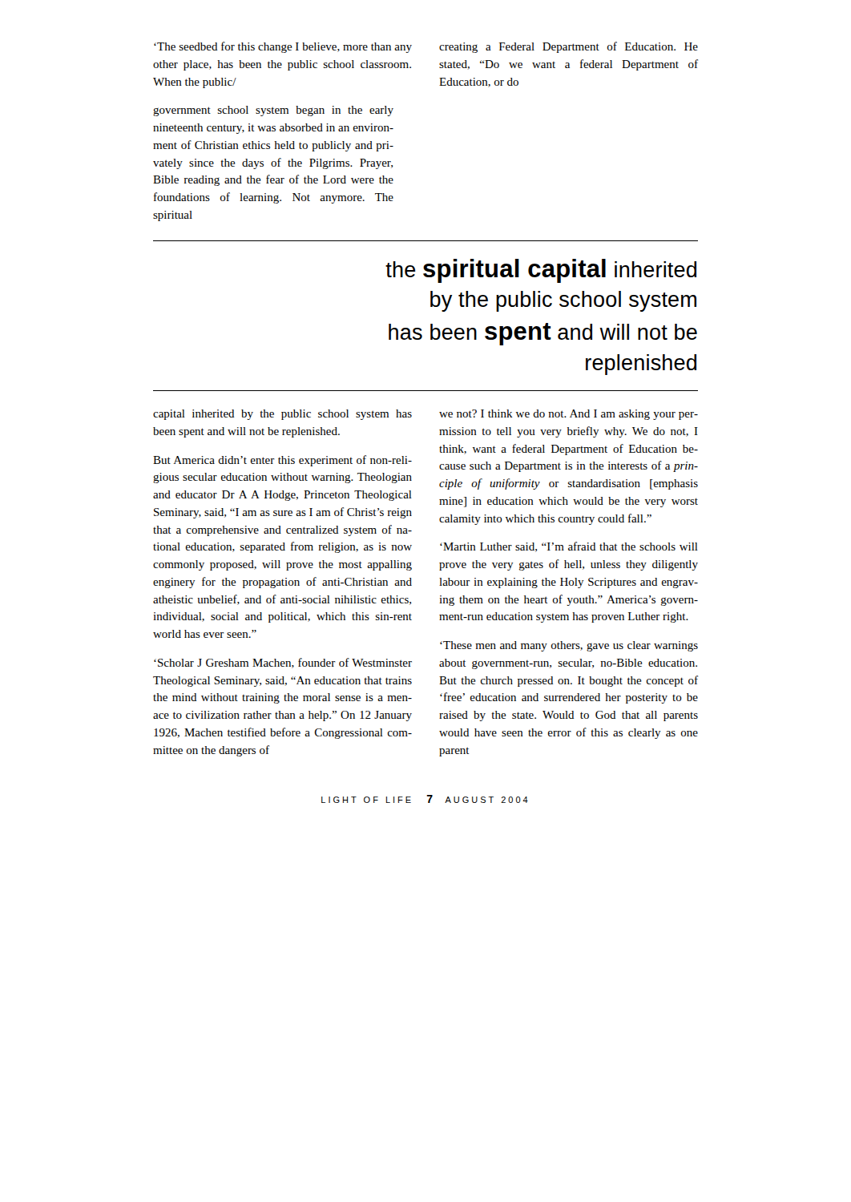‘The seedbed for this change I believe, more than any other place, has been the public school classroom. When the public/
government school system began in the early nineteenth century, it was absorbed in an environment of Christian ethics held to publicly and privately since the days of the Pilgrims. Prayer, Bible reading and the fear of the Lord were the foundations of learning. Not anymore. The spiritual
creating a Federal Department of Education. He stated, “Do we want a federal Department of Education, or do
the spiritual capital inherited by the public school system has been spent and will not be replenished
capital inherited by the public school system has been spent and will not be replenished.
But America didn’t enter this experiment of non-religious secular education without warning. Theologian and educator Dr A A Hodge, Princeton Theological Seminary, said, “I am as sure as I am of Christ’s reign that a comprehensive and centralized system of national education, separated from religion, as is now commonly proposed, will prove the most appalling enginery for the propagation of anti-Christian and atheistic unbelief, and of anti-social nihilistic ethics, individual, social and political, which this sin-rent world has ever seen.”
‘Scholar J Gresham Machen, founder of Westminster Theological Seminary, said, “An education that trains the mind without training the moral sense is a menace to civilization rather than a help.” On 12 January 1926, Machen testified before a Congressional committee on the dangers of
we not? I think we do not. And I am asking your permission to tell you very briefly why. We do not, I think, want a federal Department of Education because such a Department is in the interests of a principle of uniformity or standardisation [emphasis mine] in education which would be the very worst calamity into which this country could fall.”
‘Martin Luther said, “I’m afraid that the schools will prove the very gates of hell, unless they diligently labour in explaining the Holy Scriptures and engraving them on the heart of youth.” America’s government-run education system has proven Luther right.
‘These men and many others, gave us clear warnings about government-run, secular, no-Bible education. But the church pressed on. It bought the concept of ‘free’ education and surrendered her posterity to be raised by the state. Would to God that all parents would have seen the error of this as clearly as one parent
Light of Life 7 August 2004